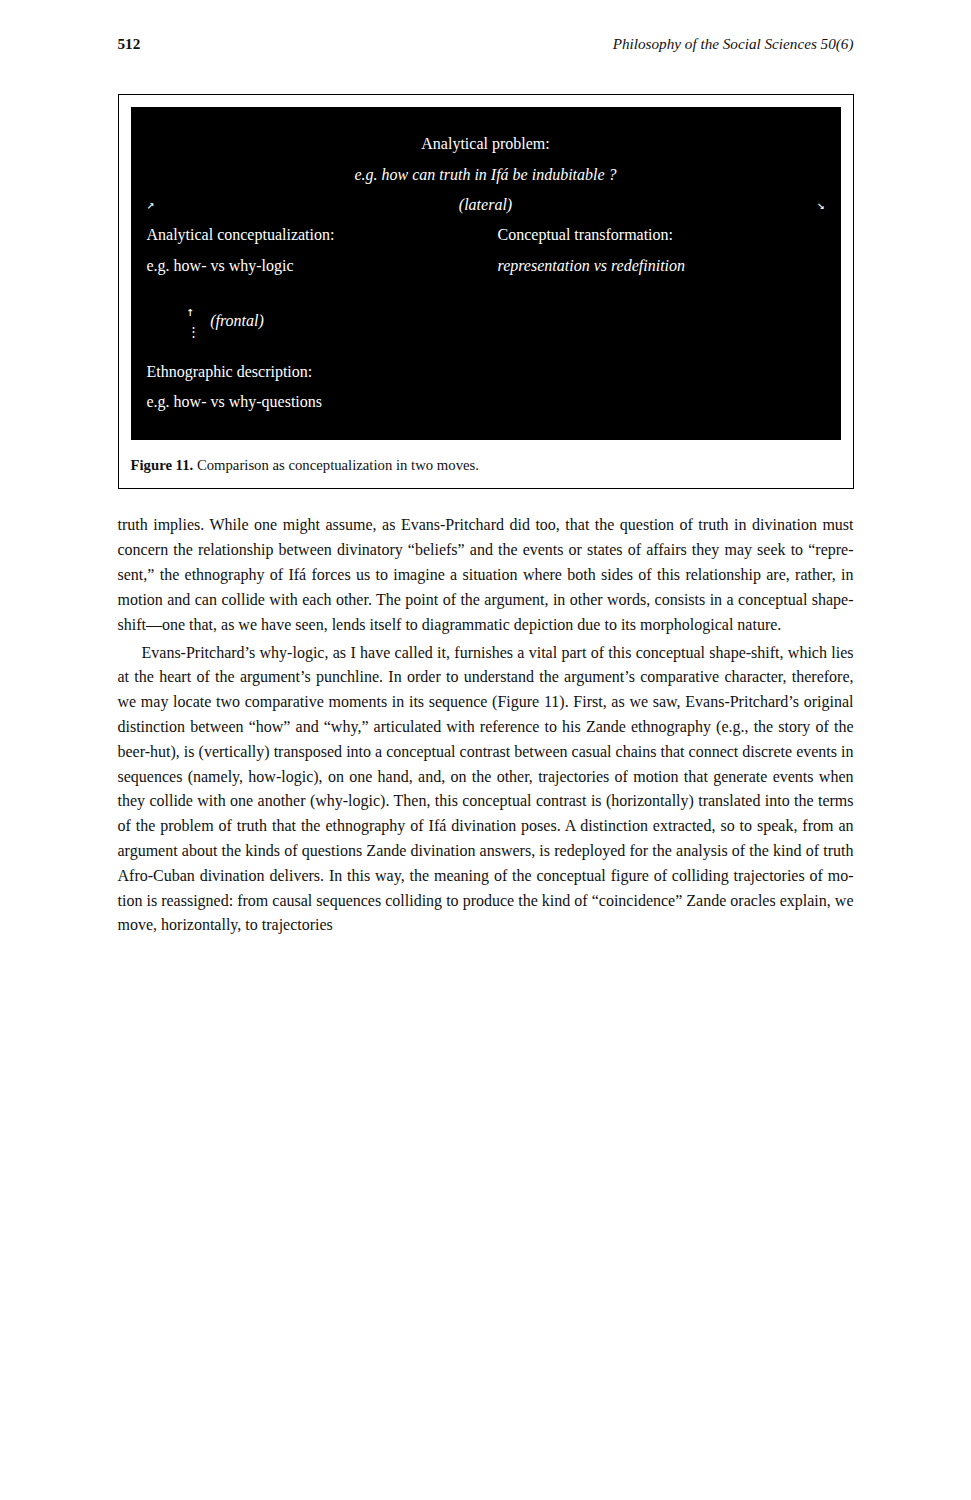512 Philosophy of the Social Sciences 50(6)
Analytical problem:
e.g. how can truth in Ifá be indubitable ?
↗ (lateral) ↘
Analytical conceptualization:
e.g. how- vs why-logic
Conceptual transformation:
representation vs redefinition
↑
⋮ (frontal)
Ethnographic description:
e.g. how- vs why-questions
Figure 11. Comparison as conceptualization in two moves.
truth implies. While one might assume, as Evans-Pritchard did too, that the question of truth in divination must concern the relationship between divinatory “beliefs” and the events or states of affairs they may seek to “represent,” the ethnography of Ifá forces us to imagine a situation where both sides of this relationship are, rather, in motion and can collide with each other. The point of the argument, in other words, consists in a conceptual shape-shift—one that, as we have seen, lends itself to diagrammatic depiction due to its morphological nature.
Evans-Pritchard’s why-logic, as I have called it, furnishes a vital part of this conceptual shape-shift, which lies at the heart of the argument’s punchline. In order to understand the argument’s comparative character, therefore, we may locate two comparative moments in its sequence (Figure 11). First, as we saw, Evans-Pritchard’s original distinction between “how” and “why,” articulated with reference to his Zande ethnography (e.g., the story of the beer-hut), is (vertically) transposed into a conceptual contrast between casual chains that connect discrete events in sequences (namely, how-logic), on one hand, and, on the other, trajectories of motion that generate events when they collide with one another (why-logic). Then, this conceptual contrast is (horizontally) translated into the terms of the problem of truth that the ethnography of Ifá divination poses. A distinction extracted, so to speak, from an argument about the kinds of questions Zande divination answers, is redeployed for the analysis of the kind of truth Afro-Cuban divination delivers. In this way, the meaning of the conceptual figure of colliding trajectories of motion is reassigned: from causal sequences colliding to produce the kind of “coincidence” Zande oracles explain, we move, horizontally, to trajectories